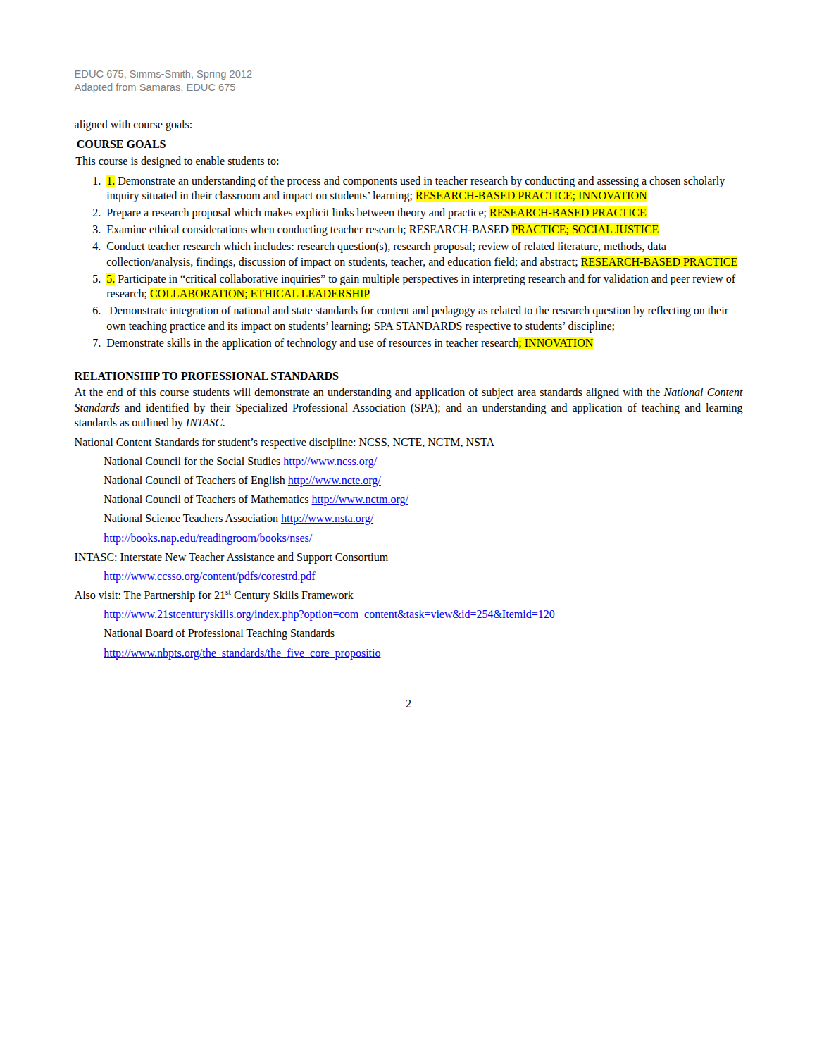EDUC 675, Simms-Smith, Spring 2012
Adapted from Samaras, EDUC 675
aligned with course goals:
COURSE GOALS
This course is designed to enable students to:
1. Demonstrate an understanding of the process and components used in teacher research by conducting and assessing a chosen scholarly inquiry situated in their classroom and impact on students’ learning; RESEARCH-BASED PRACTICE; INNOVATION
Prepare a research proposal which makes explicit links between theory and practice; RESEARCH-BASED PRACTICE
Examine ethical considerations when conducting teacher research; RESEARCH-BASED PRACTICE; SOCIAL JUSTICE
Conduct teacher research which includes: research question(s), research proposal; review of related literature, methods, data collection/analysis, findings, discussion of impact on students, teacher, and education field; and abstract; RESEARCH-BASED PRACTICE
5. Participate in “critical collaborative inquiries” to gain multiple perspectives in interpreting research and for validation and peer review of research; COLLABORATION; ETHICAL LEADERSHIP
Demonstrate integration of national and state standards for content and pedagogy as related to the research question by reflecting on their own teaching practice and its impact on students’ learning; SPA STANDARDS respective to students’ discipline;
Demonstrate skills in the application of technology and use of resources in teacher research; INNOVATION
RELATIONSHIP TO PROFESSIONAL STANDARDS
At the end of this course students will demonstrate an understanding and application of subject area standards aligned with the National Content Standards and identified by their Specialized Professional Association (SPA); and an understanding and application of teaching and learning standards as outlined by INTASC.
National Content Standards for student’s respective discipline: NCSS, NCTE, NCTM, NSTA
National Council for the Social Studies http://www.ncss.org/
National Council of Teachers of English http://www.ncte.org/
National Council of Teachers of Mathematics http://www.nctm.org/
National Science Teachers Association http://www.nsta.org/
http://books.nap.edu/readingroom/books/nses/
INTASC: Interstate New Teacher Assistance and Support Consortium
http://www.ccsso.org/content/pdfs/corestrd.pdf
Also visit: The Partnership for 21st Century Skills Framework
http://www.21stcenturyskills.org/index.php?option=com_content&task=view&id=254&Itemid=120
National Board of Professional Teaching Standards
http://www.nbpts.org/the_standards/the_five_core_propositio
2